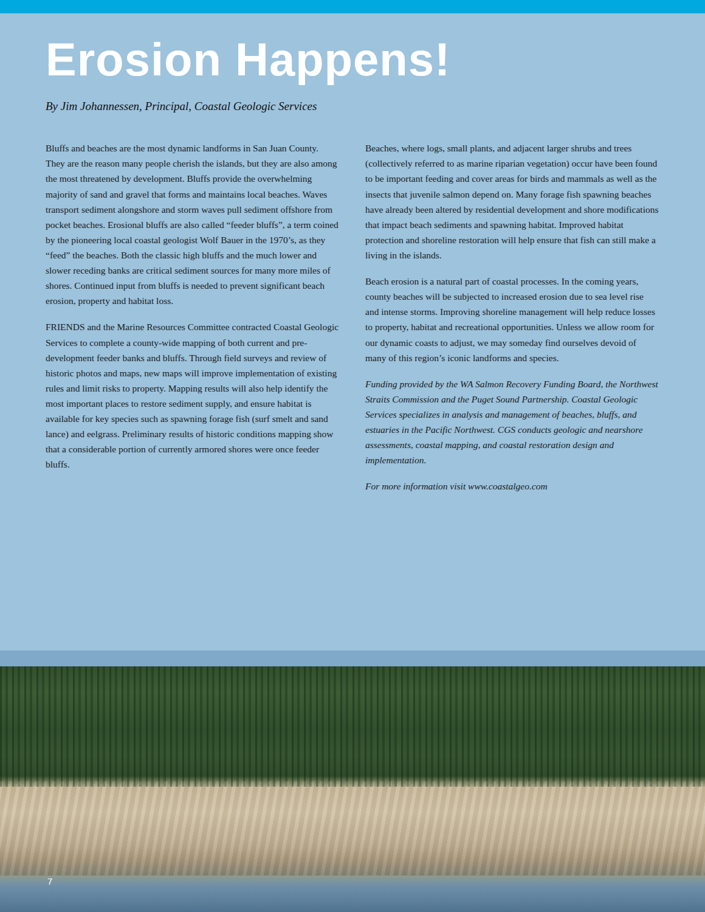Erosion Happens!
By Jim Johannessen, Principal, Coastal Geologic Services
Bluffs and beaches are the most dynamic landforms in San Juan County. They are the reason many people cherish the islands, but they are also among the most threatened by development. Bluffs provide the overwhelming majority of sand and gravel that forms and maintains local beaches. Waves transport sediment alongshore and storm waves pull sediment offshore from pocket beaches. Erosional bluffs are also called “feeder bluffs”, a term coined by the pioneering local coastal geologist Wolf Bauer in the 1970’s, as they “feed” the beaches. Both the classic high bluffs and the much lower and slower receding banks are critical sediment sources for many more miles of shores. Continued input from bluffs is needed to prevent significant beach erosion, property and habitat loss.
FRIENDS and the Marine Resources Committee contracted Coastal Geologic Services to complete a county-wide mapping of both current and pre-development feeder banks and bluffs. Through field surveys and review of historic photos and maps, new maps will improve implementation of existing rules and limit risks to property. Mapping results will also help identify the most important places to restore sediment supply, and ensure habitat is available for key species such as spawning forage fish (surf smelt and sand lance) and eelgrass. Preliminary results of historic conditions mapping show that a considerable portion of currently armored shores were once feeder bluffs.
Beaches, where logs, small plants, and adjacent larger shrubs and trees (collectively referred to as marine riparian vegetation) occur have been found to be important feeding and cover areas for birds and mammals as well as the insects that juvenile salmon depend on. Many forage fish spawning beaches have already been altered by residential development and shore modifications that impact beach sediments and spawning habitat. Improved habitat protection and shoreline restoration will help ensure that fish can still make a living in the islands.
Beach erosion is a natural part of coastal processes. In the coming years, county beaches will be subjected to increased erosion due to sea level rise and intense storms. Improving shoreline management will help reduce losses to property, habitat and recreational opportunities. Unless we allow room for our dynamic coasts to adjust, we may someday find ourselves devoid of many of this region’s iconic landforms and species.
Funding provided by the WA Salmon Recovery Funding Board, the Northwest Straits Commission and the Puget Sound Partnership. Coastal Geologic Services specializes in analysis and management of beaches, bluffs, and estuaries in the Pacific Northwest. CGS conducts geologic and nearshore assessments, coastal mapping, and coastal restoration design and implementation.
For more information visit www.coastalgeo.com
7